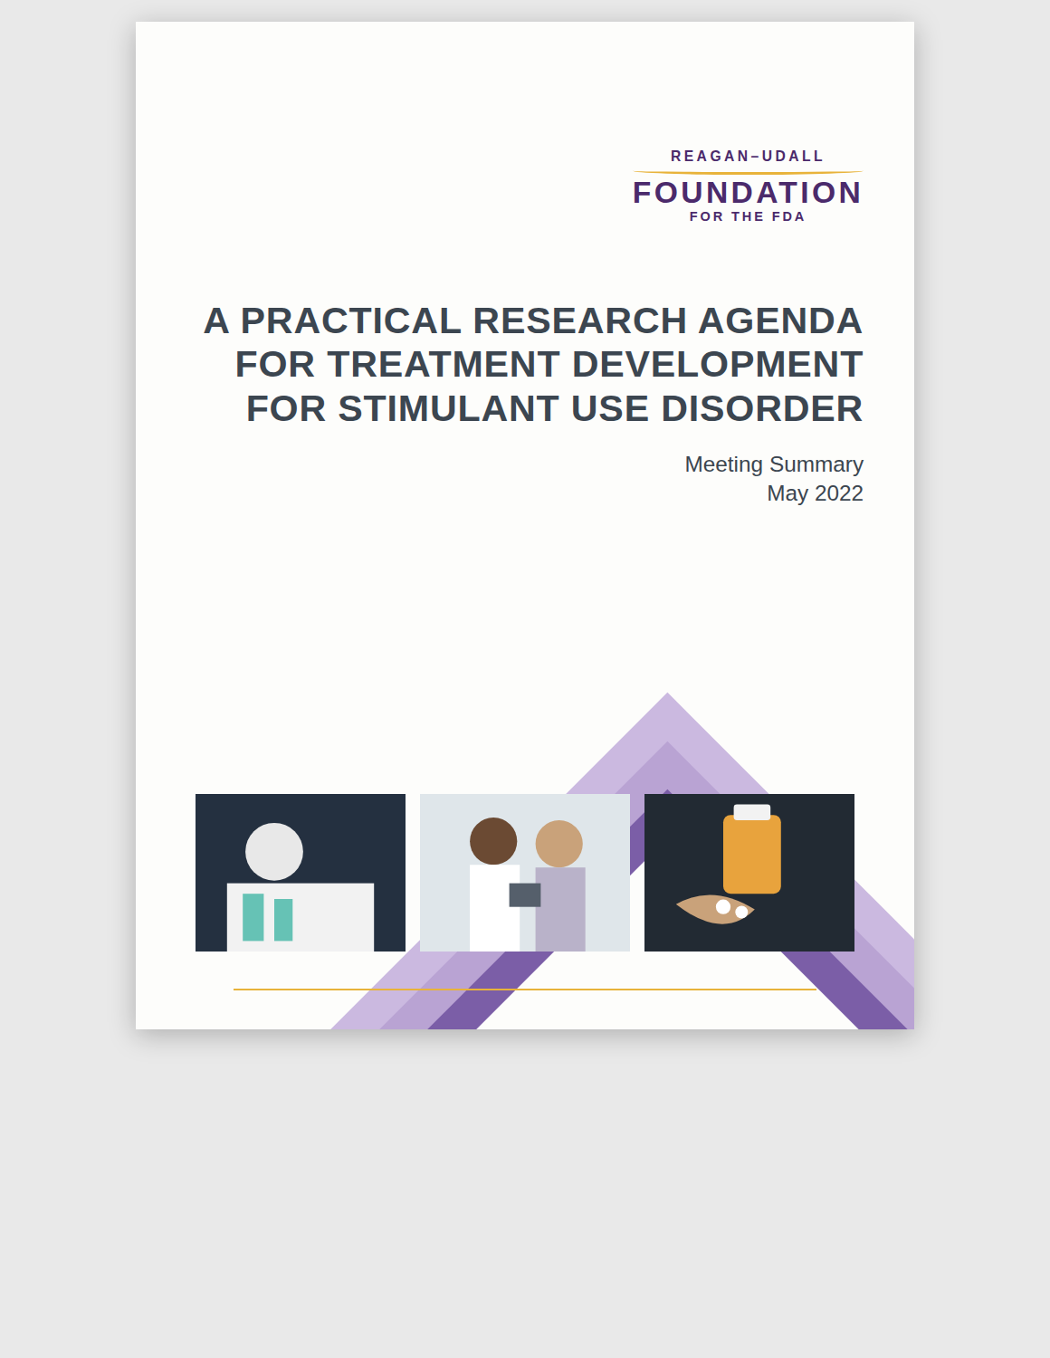REAGAN–UDALL
FOUNDATION
FOR THE FDA
A Practical Research Agenda for Treatment Development for Stimulant Use Disorder
Meeting Summary
May 2022